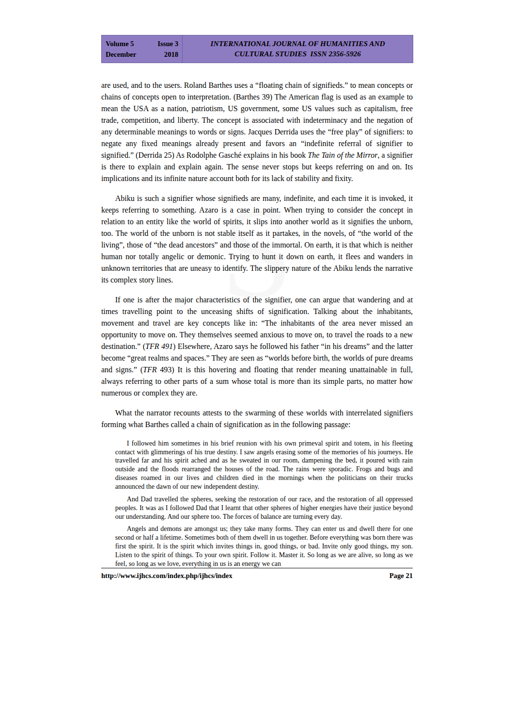S
| Volume 5 | Issue 3 |
| December | 2018 |
INTERNATIONAL JOURNAL OF HUMANITIES AND
CULTURAL STUDIES ISSN 2356-5926
are used, and to the users. Roland Barthes uses a “floating chain of signifieds.” to mean concepts or chains of concepts open to interpretation. (Barthes 39) The American flag is used as an example to mean the USA as a nation, patriotism, US government, some US values such as capitalism, free trade, competition, and liberty. The concept is associated with indeterminacy and the negation of any determinable meanings to words or signs. Jacques Derrida uses the “free play” of signifiers: to negate any fixed meanings already present and favors an “indefinite referral of signifier to signified.” (Derrida 25) As Rodolphe Gasché explains in his book The Tain of the Mirror, a signifier is there to explain and explain again. The sense never stops but keeps referring on and on. Its implications and its infinite nature account both for its lack of stability and fixity.
Abiku is such a signifier whose signifieds are many, indefinite, and each time it is invoked, it keeps referring to something. Azaro is a case in point. When trying to consider the concept in relation to an entity like the world of spirits, it slips into another world as it signifies the unborn, too. The world of the unborn is not stable itself as it partakes, in the novels, of “the world of the living”, those of “the dead ancestors” and those of the immortal. On earth, it is that which is neither human nor totally angelic or demonic. Trying to hunt it down on earth, it flees and wanders in unknown territories that are uneasy to identify. The slippery nature of the Abiku lends the narrative its complex story lines.
If one is after the major characteristics of the signifier, one can argue that wandering and at times travelling point to the unceasing shifts of signification. Talking about the inhabitants, movement and travel are key concepts like in: “The inhabitants of the area never missed an opportunity to move on. They themselves seemed anxious to move on, to travel the roads to a new destination.” (TFR 491) Elsewhere, Azaro says he followed his father “in his dreams” and the latter become “great realms and spaces.” They are seen as “worlds before birth, the worlds of pure dreams and signs.” (TFR 493) It is this hovering and floating that render meaning unattainable in full, always referring to other parts of a sum whose total is more than its simple parts, no matter how numerous or complex they are.
What the narrator recounts attests to the swarming of these worlds with interrelated signifiers forming what Barthes called a chain of signification as in the following passage:
I followed him sometimes in his brief reunion with his own primeval spirit and totem, in his fleeting contact with glimmerings of his true destiny. I saw angels erasing some of the memories of his journeys. He travelled far and his spirit ached and as he sweated in our room, dampening the bed, it poured with rain outside and the floods rearranged the houses of the road. The rains were sporadic. Frogs and bugs and diseases roamed in our lives and children died in the mornings when the politicians on their trucks announced the dawn of our new independent destiny.
And Dad travelled the spheres, seeking the restoration of our race, and the restoration of all oppressed peoples. It was as I followed Dad that I learnt that other spheres of higher energies have their justice beyond our understanding. And our sphere too. The forces of balance are turning every day.
Angels and demons are amongst us; they take many forms. They can enter us and dwell there for one second or half a lifetime. Sometimes both of them dwell in us together. Before everything was born there was first the spirit. It is the spirit which invites things in, good things, or bad. Invite only good things, my son. Listen to the spirit of things. To your own spirit. Follow it. Master it. So long as we are alive, so long as we feel, so long as we love, everything in us is an energy we can
| http://www.ijhcs.com/index.php/ijhcs/index | Page 21 |